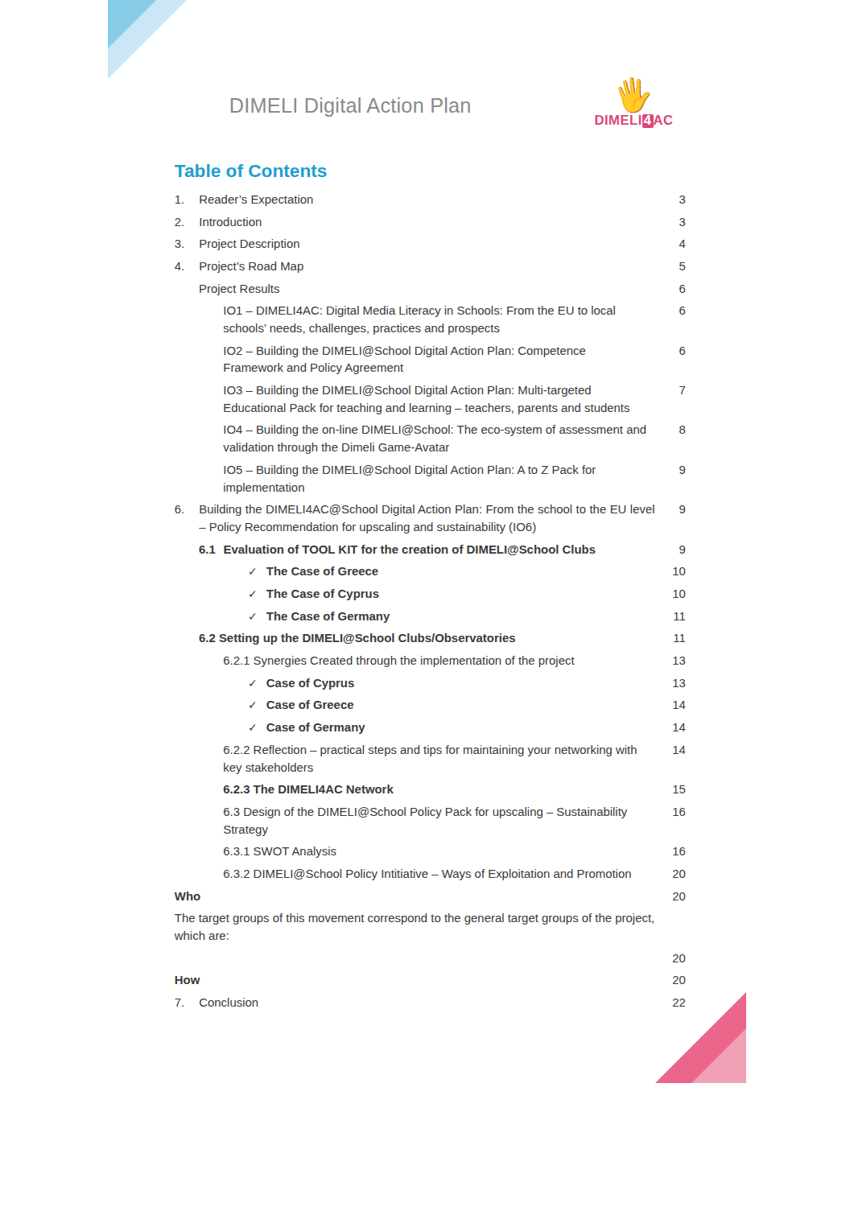DIMELI Digital Action Plan
🖐
DIMELI4 AC
Table of Contents
1. Reader’s Expectation 3
2. Introduction 3
3. Project Description 4
4. Project’s Road Map 5
Project Results 6
IO1 – DIMELI4AC: Digital Media Literacy in Schools: From the EU to local schools’ needs, challenges, practices and prospects 6
IO2 – Building the DIMELI@School Digital Action Plan: Competence Framework and Policy Agreement 6
IO3 – Building the DIMELI@School Digital Action Plan: Multi-targeted Educational Pack for teaching and learning – teachers, parents and students 7
IO4 – Building the on-line DIMELI@School: The eco-system of assessment and validation through the Dimeli Game-Avatar 8
IO5 – Building the DIMELI@School Digital Action Plan: A to Z Pack for implementation 9
6. Building the DIMELI4AC@School Digital Action Plan: From the school to the EU level – Policy Recommendation for upscaling and sustainability (IO6) 9
6.1 Evaluation of TOOL KIT for the creation of DIMELI@School Clubs 9
✓The Case of Greece 10
✓The Case of Cyprus 10
✓The Case of Germany 11
6.2 Setting up the DIMELI@School Clubs/Observatories 11
6.2.1 Synergies Created through the implementation of the project 13
✓Case of Cyprus 13
✓Case of Greece 14
✓Case of Germany 14
6.2.2 Reflection – practical steps and tips for maintaining your networking with key stakeholders 14
6.2.3 The DIMELI4AC Network 15
6.3 Design of the DIMELI@School Policy Pack for upscaling – Sustainability Strategy 16
6.3.1 SWOT Analysis 16
6.3.2 DIMELI@School Policy Intitiative – Ways of Exploitation and Promotion 20
Who 20
The target groups of this movement correspond to the general target groups of the project, which are:
20
How 20
7. Conclusion 22